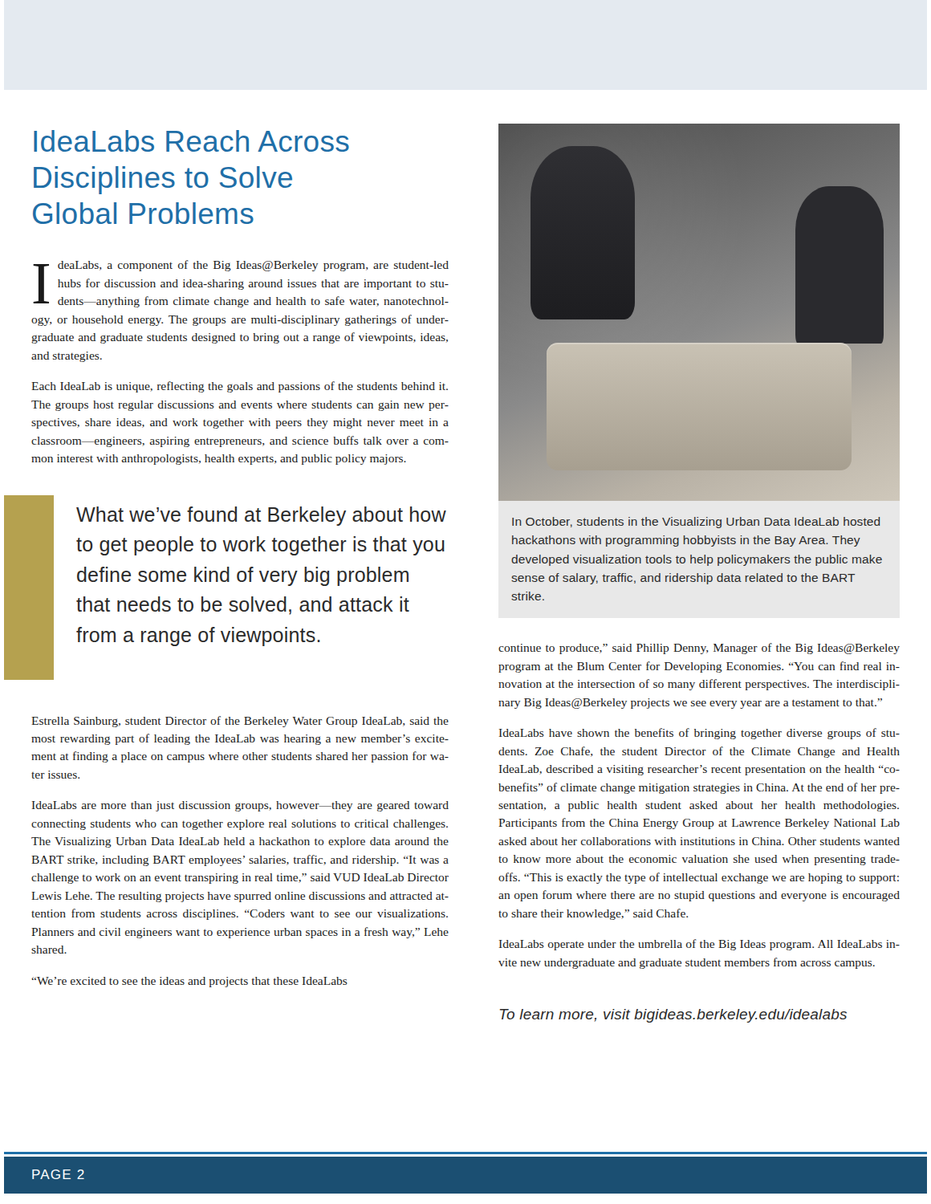IdeaLabs Reach Across
Disciplines to Solve
Global Problems
IdeaLabs, a component of the Big Ideas@Berkeley program, are student-led hubs for discussion and idea-sharing around issues that are important to students—anything from climate change and health to safe water, nanotechnology, or household energy. The groups are multi-disciplinary gatherings of undergraduate and graduate students designed to bring out a range of viewpoints, ideas, and strategies.
Each IdeaLab is unique, reflecting the goals and passions of the students behind it. The groups host regular discussions and events where students can gain new perspectives, share ideas, and work together with peers they might never meet in a classroom—engineers, aspiring entrepreneurs, and science buffs talk over a common interest with anthropologists, health experts, and public policy majors.
What we’ve found at Berkeley about how to get people to work together is that you define some kind of very big problem that needs to be solved, and attack it from a range of viewpoints.
Estrella Sainburg, student Director of the Berkeley Water Group IdeaLab, said the most rewarding part of leading the IdeaLab was hearing a new member’s excitement at finding a place on campus where other students shared her passion for water issues.
IdeaLabs are more than just discussion groups, however—they are geared toward connecting students who can together explore real solutions to critical challenges. The Visualizing Urban Data IdeaLab held a hackathon to explore data around the BART strike, including BART employees’ salaries, traffic, and ridership. “It was a challenge to work on an event transpiring in real time,” said VUD IdeaLab Director Lewis Lehe. The resulting projects have spurred online discussions and attracted attention from students across disciplines. “Coders want to see our visualizations. Planners and civil engineers want to experience urban spaces in a fresh way,” Lehe shared.
“We’re excited to see the ideas and projects that these IdeaLabs
In October, students in the Visualizing Urban Data IdeaLab hosted hackathons with programming hobbyists in the Bay Area. They developed visualization tools to help policymakers the public make sense of salary, traffic, and ridership data related to the BART strike.
continue to produce,” said Phillip Denny, Manager of the Big Ideas@Berkeley program at the Blum Center for Developing Economies. “You can find real innovation at the intersection of so many different perspectives. The interdisciplinary Big Ideas@Berkeley projects we see every year are a testament to that.”
IdeaLabs have shown the benefits of bringing together diverse groups of students. Zoe Chafe, the student Director of the Climate Change and Health IdeaLab, described a visiting researcher’s recent presentation on the health “co-benefits” of climate change mitigation strategies in China. At the end of her presentation, a public health student asked about her health methodologies. Participants from the China Energy Group at Lawrence Berkeley National Lab asked about her collaborations with institutions in China. Other students wanted to know more about the economic valuation she used when presenting trade-offs. “This is exactly the type of intellectual exchange we are hoping to support: an open forum where there are no stupid questions and everyone is encouraged to share their knowledge,” said Chafe.
IdeaLabs operate under the umbrella of the Big Ideas program. All IdeaLabs invite new undergraduate and graduate student members from across campus.
To learn more, visit bigideas.berkeley.edu/idealabs
PAGE 2